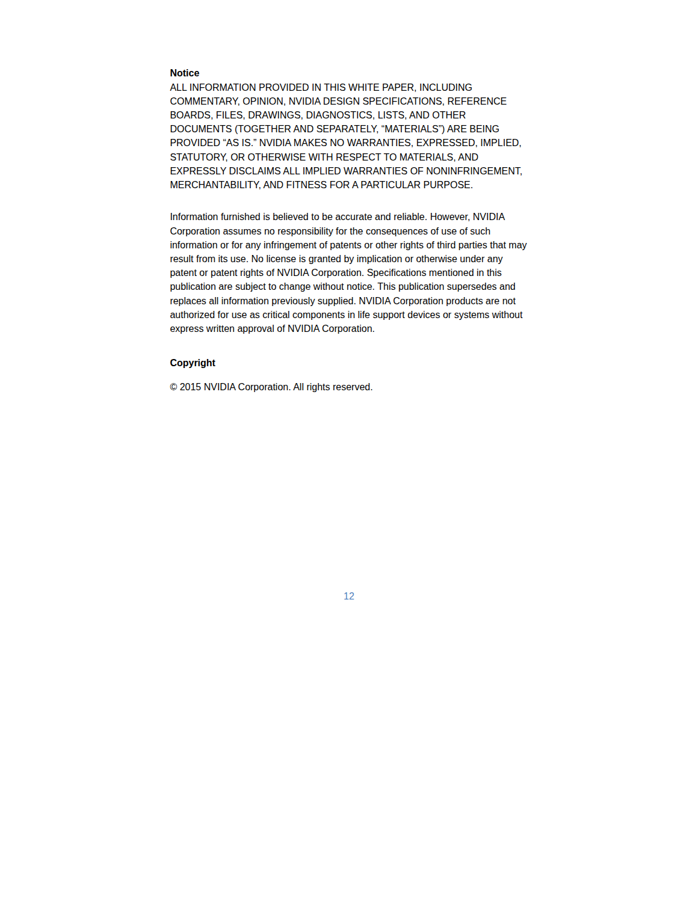Notice
ALL INFORMATION PROVIDED IN THIS WHITE PAPER, INCLUDING COMMENTARY, OPINION, NVIDIA DESIGN SPECIFICATIONS, REFERENCE BOARDS, FILES, DRAWINGS, DIAGNOSTICS, LISTS, AND OTHER DOCUMENTS (TOGETHER AND SEPARATELY, “MATERIALS”) ARE BEING PROVIDED “AS IS.” NVIDIA MAKES NO WARRANTIES, EXPRESSED, IMPLIED, STATUTORY, OR OTHERWISE WITH RESPECT TO MATERIALS, AND EXPRESSLY DISCLAIMS ALL IMPLIED WARRANTIES OF NONINFRINGEMENT, MERCHANTABILITY, AND FITNESS FOR A PARTICULAR PURPOSE.
Information furnished is believed to be accurate and reliable. However, NVIDIA Corporation assumes no responsibility for the consequences of use of such information or for any infringement of patents or other rights of third parties that may result from its use. No license is granted by implication or otherwise under any patent or patent rights of NVIDIA Corporation. Specifications mentioned in this publication are subject to change without notice. This publication supersedes and replaces all information previously supplied. NVIDIA Corporation products are not authorized for use as critical components in life support devices or systems without express written approval of NVIDIA Corporation.
Copyright
© 2015 NVIDIA Corporation. All rights reserved.
12